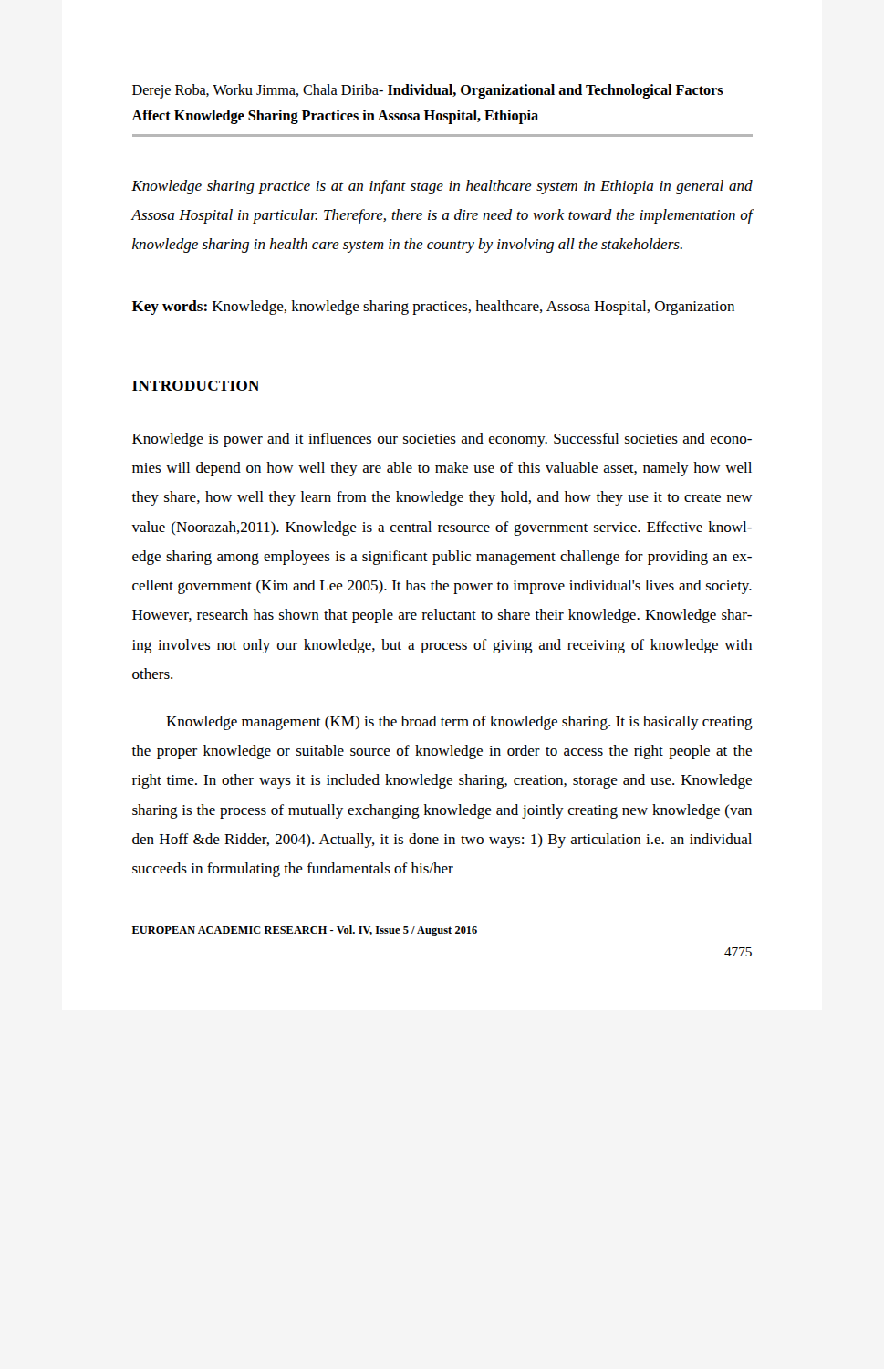Dereje Roba, Worku Jimma, Chala Diriba- Individual, Organizational and Technological Factors Affect Knowledge Sharing Practices in Assosa Hospital, Ethiopia
Knowledge sharing practice is at an infant stage in healthcare system in Ethiopia in general and Assosa Hospital in particular. Therefore, there is a dire need to work toward the implementation of knowledge sharing in health care system in the country by involving all the stakeholders.
Key words: Knowledge, knowledge sharing practices, healthcare, Assosa Hospital, Organization
INTRODUCTION
Knowledge is power and it influences our societies and economy. Successful societies and economies will depend on how well they are able to make use of this valuable asset, namely how well they share, how well they learn from the knowledge they hold, and how they use it to create new value (Noorazah,2011). Knowledge is a central resource of government service. Effective knowledge sharing among employees is a significant public management challenge for providing an excellent government (Kim and Lee 2005). It has the power to improve individual's lives and society. However, research has shown that people are reluctant to share their knowledge. Knowledge sharing involves not only our knowledge, but a process of giving and receiving of knowledge with others.
Knowledge management (KM) is the broad term of knowledge sharing. It is basically creating the proper knowledge or suitable source of knowledge in order to access the right people at the right time. In other ways it is included knowledge sharing, creation, storage and use. Knowledge sharing is the process of mutually exchanging knowledge and jointly creating new knowledge (van den Hoff &de Ridder, 2004). Actually, it is done in two ways: 1) By articulation i.e. an individual succeeds in formulating the fundamentals of his/her
EUROPEAN ACADEMIC RESEARCH - Vol. IV, Issue 5 / August 2016 4775